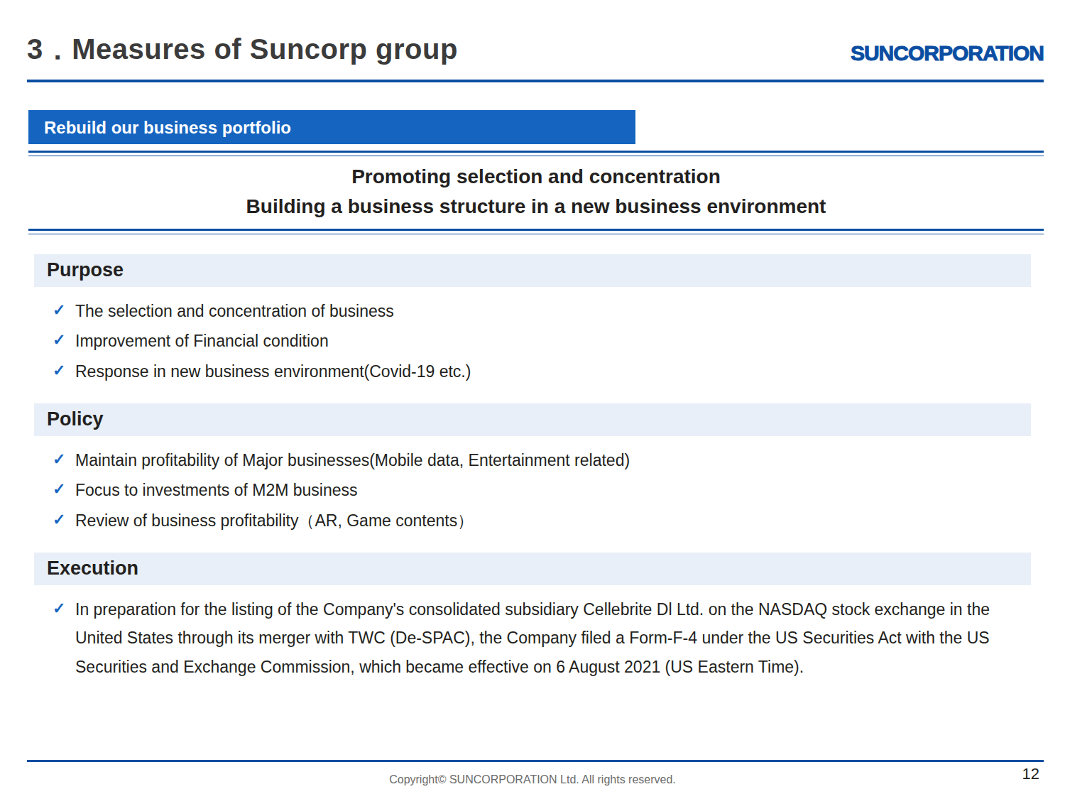3．Measures of Suncorp group
SUNCORPORATION
Rebuild our business portfolio
Promoting selection and concentration
Building a business structure in a new business environment
Purpose
The selection and concentration of business
Improvement of Financial condition
Response in new business environment(Covid-19 etc.)
Policy
Maintain profitability of Major businesses(Mobile data, Entertainment related)
Focus to investments of M2M business
Review of business profitability（AR, Game contents）
Execution
In preparation for the listing of the Company's consolidated subsidiary Cellebrite Dl Ltd. on the NASDAQ stock exchange in the United States through its merger with TWC (De-SPAC), the Company filed a Form-F-4 under the US Securities Act with the US Securities and Exchange Commission, which became effective on 6 August 2021 (US Eastern Time).
Copyright© SUNCORPORATION Ltd. All rights reserved.
12